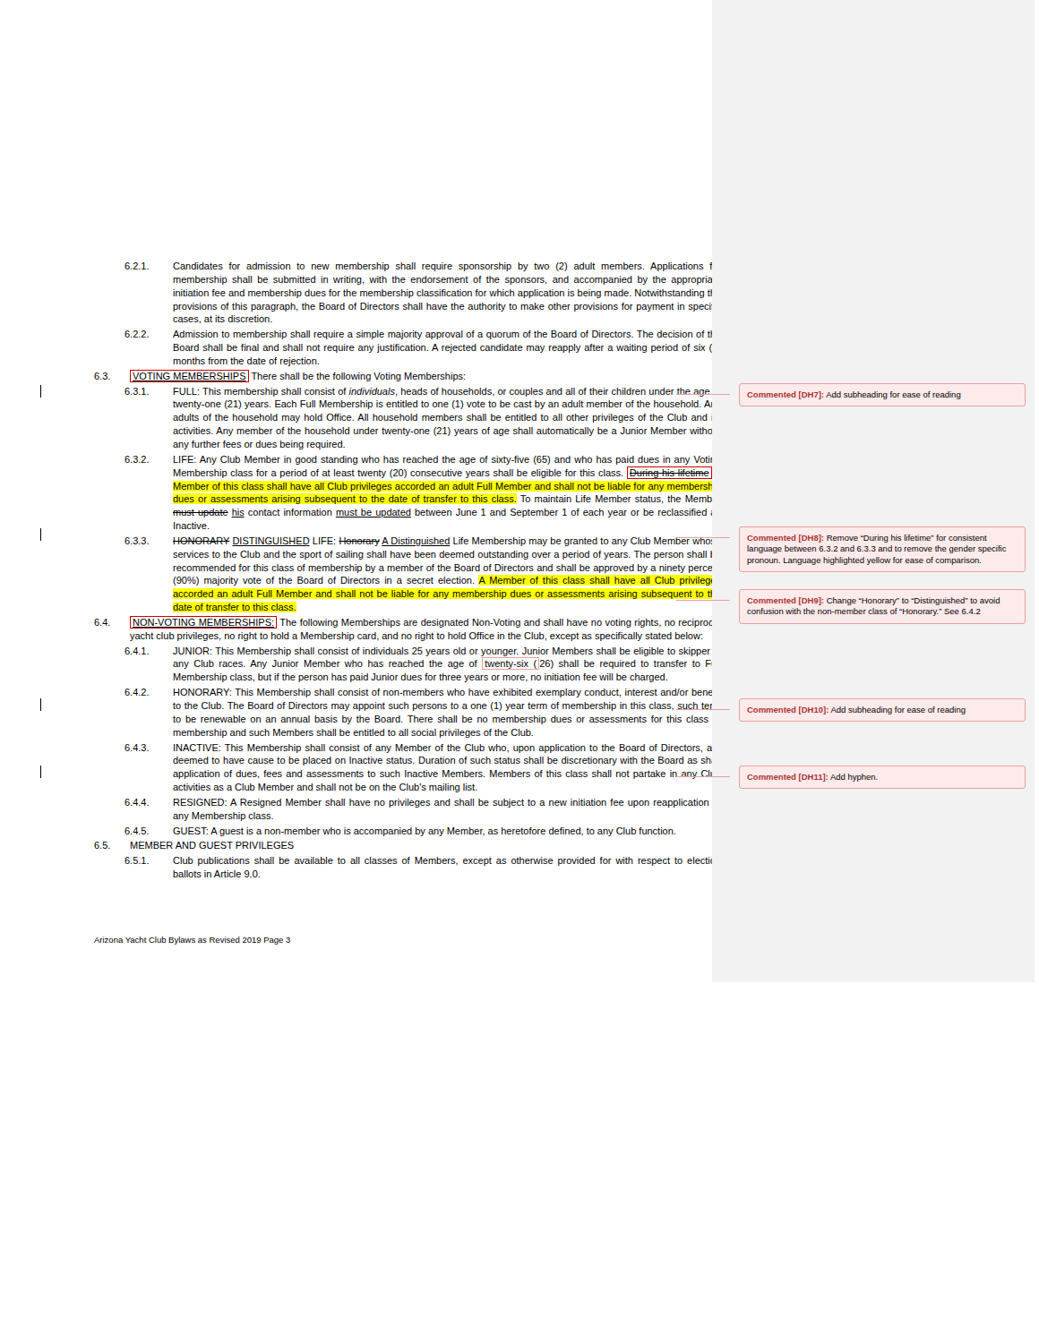Commented [DH7]: Add subheading for ease of reading
Commented [DH8]: Remove “During his lifetime” for consistent language between 6.3.2 and 6.3.3 and to remove the gender specific pronoun. Language highlighted yellow for ease of comparison.
Commented [DH9]: Change “Honorary” to “Distinguished” to avoid confusion with the non-member class of “Honorary.” See 6.4.2
Commented [DH10]: Add subheading for ease of reading
Commented [DH11]: Add hyphen.
6.2.1.
Candidates for admission to new membership shall require sponsorship by two (2) adult members. Applications for membership shall be submitted in writing, with the endorsement of the sponsors, and accompanied by the appropriate initiation fee and membership dues for the membership classification for which application is being made. Notwithstanding the provisions of this paragraph, the Board of Directors shall have the authority to make other provisions for payment in specific cases, at its discretion.
6.2.2.
Admission to membership shall require a simple majority approval of a quorum of the Board of Directors. The decision of the Board shall be final and shall not require any justification. A rejected candidate may reapply after a waiting period of six (6) months from the date of rejection.
6.3.
VOTING MEMBERSHIPS There shall be the following Voting Memberships:
6.3.1.
FULL: This membership shall consist of individuals, heads of households, or couples and all of their children under the age of twenty-one (21) years. Each Full Membership is entitled to one (1) vote to be cast by an adult member of the household. Any adults of the household may hold Office. All household members shall be entitled to all other privileges of the Club and its activities. Any member of the household under twenty-one (21) years of age shall automatically be a Junior Member without any further fees or dues being required.
6.3.2.
LIFE: Any Club Member in good standing who has reached the age of sixty-five (65) and who has paid dues in any Voting Membership class for a period of at least twenty (20) consecutive years shall be eligible for this class. During his lifetime A Member of this class shall have all Club privileges accorded an adult Full Member and shall not be liable for any membership dues or assessments arising subsequent to the date of transfer to this class. To maintain Life Member status, the Member must update his contact information must be updated between June 1 and September 1 of each year or be reclassified as Inactive.
6.3.3.
HONORARY DISTINGUISHED LIFE: Honorary A Distinguished Life Membership may be granted to any Club Member whose services to the Club and the sport of sailing shall have been deemed outstanding over a period of years. The person shall be recommended for this class of membership by a member of the Board of Directors and shall be approved by a ninety percent (90%) majority vote of the Board of Directors in a secret election. A Member of this class shall have all Club privileges accorded an adult Full Member and shall not be liable for any membership dues or assessments arising subsequent to the date of transfer to this class.
6.4.
NON-VOTING MEMBERSHIPS: The following Memberships are designated Non-Voting and shall have no voting rights, no reciprocal yacht club privileges, no right to hold a Membership card, and no right to hold Office in the Club, except as specifically stated below:
6.4.1.
JUNIOR: This Membership shall consist of individuals 25 years old or younger. Junior Members shall be eligible to skipper in any Club races. Any Junior Member who has reached the age of twenty-six (26) shall be required to transfer to Full Membership class, but if the person has paid Junior dues for three years or more, no initiation fee will be charged.
6.4.2.
HONORARY: This Membership shall consist of non-members who have exhibited exemplary conduct, interest and/or benefit to the Club. The Board of Directors may appoint such persons to a one (1) year term of membership in this class, such term to be renewable on an annual basis by the Board. There shall be no membership dues or assessments for this class of membership and such Members shall be entitled to all social privileges of the Club.
6.4.3.
INACTIVE: This Membership shall consist of any Member of the Club who, upon application to the Board of Directors, are deemed to have cause to be placed on Inactive status. Duration of such status shall be discretionary with the Board as shall application of dues, fees and assessments to such Inactive Members. Members of this class shall not partake in any Club activities as a Club Member and shall not be on the Club's mailing list.
6.4.4.
RESIGNED: A Resigned Member shall have no privileges and shall be subject to a new initiation fee upon reapplication to any Membership class.
6.4.5.
GUEST: A guest is a non-member who is accompanied by any Member, as heretofore defined, to any Club function.
6.5.
MEMBER AND GUEST PRIVILEGES
6.5.1.
Club publications shall be available to all classes of Members, except as otherwise provided for with respect to election ballots in Article 9.0.
Arizona Yacht Club Bylaws as Revised 2019 Page 3